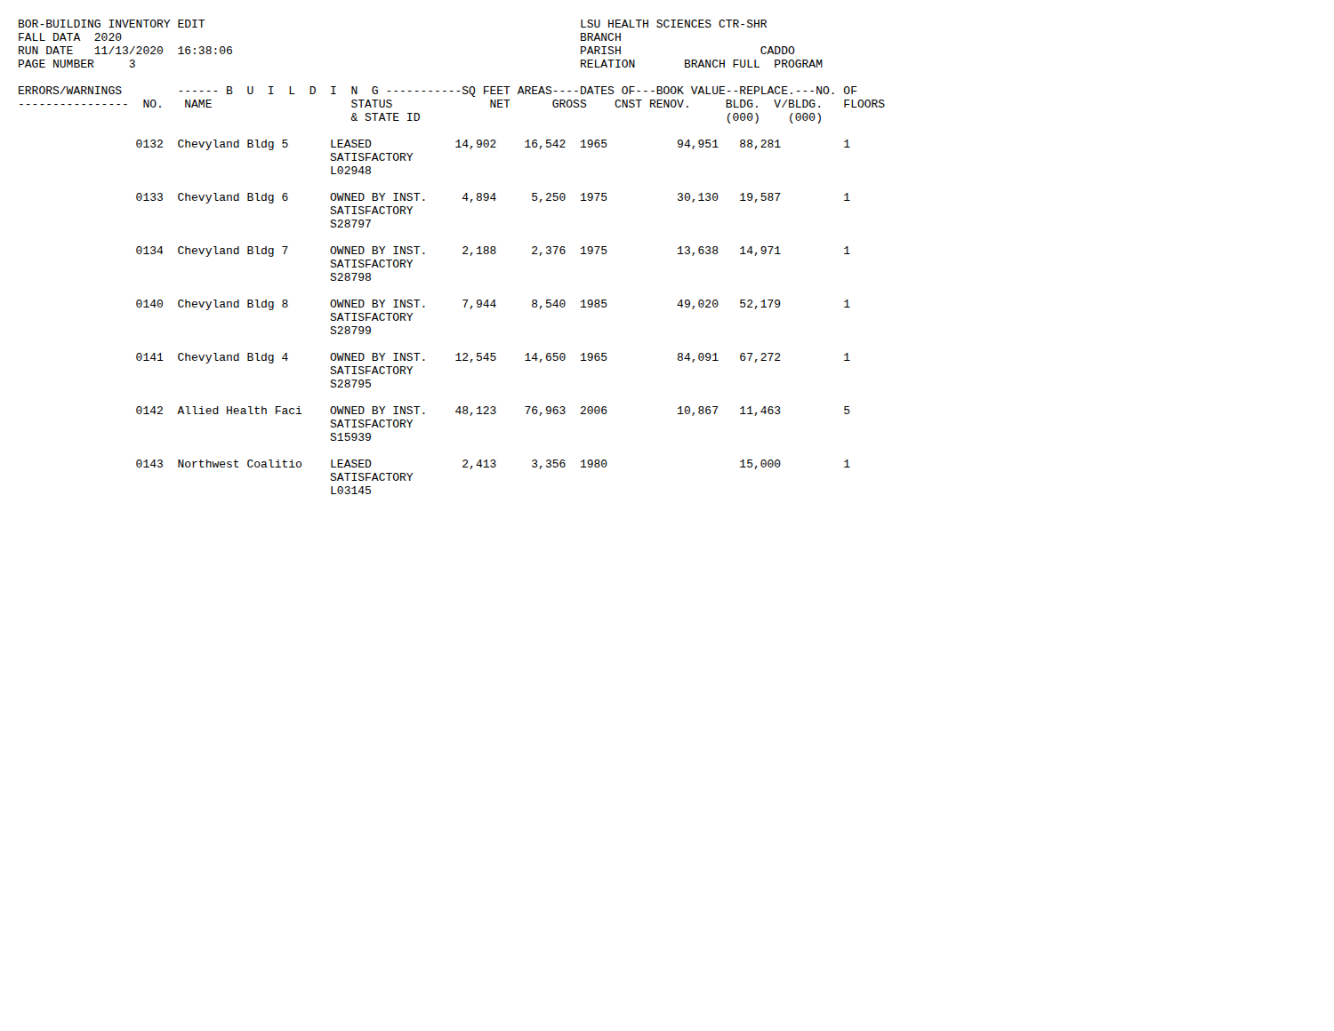BOR-BUILDING INVENTORY EDIT                                                      LSU HEALTH SCIENCES CTR-SHR
FALL DATA  2020                                                                  BRANCH
RUN DATE   11/13/2020  16:38:06                                                  PARISH                    CADDO
PAGE NUMBER     3                                                                RELATION       BRANCH FULL  PROGRAM

ERRORS/WARNINGS        ------ B  U  I  L  D  I  N  G -----------SQ FEET AREAS----DATES OF---BOOK VALUE--REPLACE.---NO. OF
----------------  NO.   NAME                    STATUS              NET      GROSS    CNST RENOV.     BLDG.  V/BLDG.   FLOORS
                                                & STATE ID                                            (000)    (000)

                 0132  Chevyland Bldg 5      LEASED            14,902    16,542  1965          94,951   88,281         1
                                             SATISFACTORY
                                             L02948

                 0133  Chevyland Bldg 6      OWNED BY INST.     4,894     5,250  1975          30,130   19,587         1
                                             SATISFACTORY
                                             S28797

                 0134  Chevyland Bldg 7      OWNED BY INST.     2,188     2,376  1975          13,638   14,971         1
                                             SATISFACTORY
                                             S28798

                 0140  Chevyland Bldg 8      OWNED BY INST.     7,944     8,540  1985          49,020   52,179         1
                                             SATISFACTORY
                                             S28799

                 0141  Chevyland Bldg 4      OWNED BY INST.    12,545    14,650  1965          84,091   67,272         1
                                             SATISFACTORY
                                             S28795

                 0142  Allied Health Faci    OWNED BY INST.    48,123    76,963  2006          10,867   11,463         5
                                             SATISFACTORY
                                             S15939

                 0143  Northwest Coalitio    LEASED             2,413     3,356  1980                   15,000         1
                                             SATISFACTORY
                                             L03145